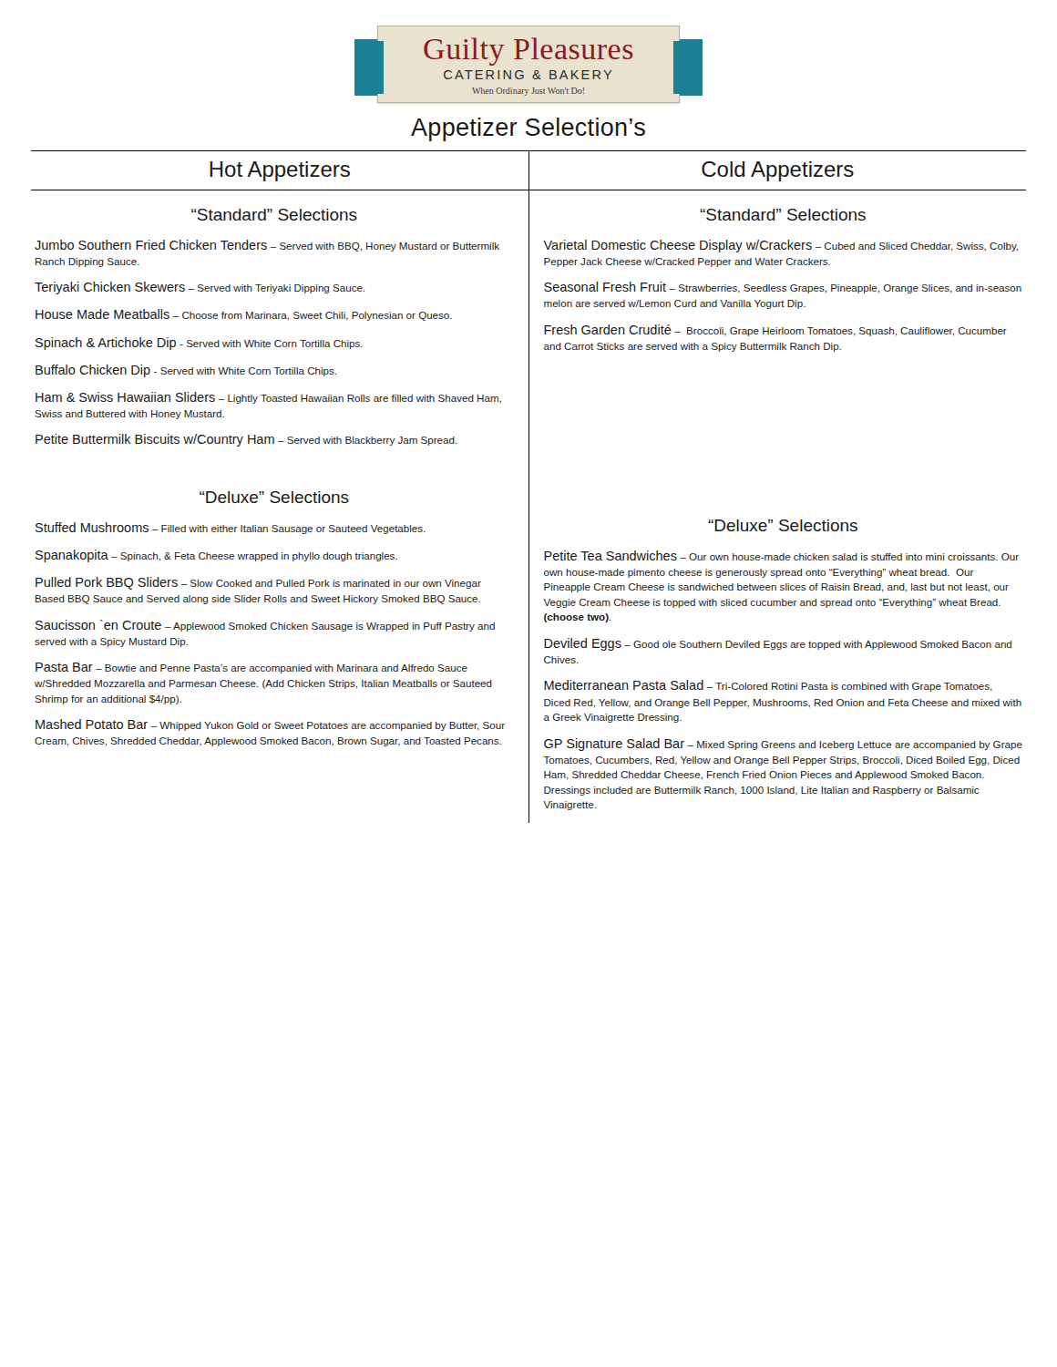Guilty Pleasures
CATERING & BAKERY
When Ordinary Just Won't Do!
Appetizer Selection’s
| Hot Appetizers | Cold Appetizers |
| --- | --- |
| “Standard” Selections Jumbo Southern Fried Chicken Tenders – Served with BBQ, Honey Mustard or Buttermilk Ranch Dipping Sauce. Teriyaki Chicken Skewers – Served with Teriyaki Dipping Sauce. House Made Meatballs – Choose from Marinara, Sweet Chili, Polynesian or Queso. Spinach & Artichoke Dip - Served with White Corn Tortilla Chips. Buffalo Chicken Dip - Served with White Corn Tortilla Chips. Ham & Swiss Hawaiian Sliders – Lightly Toasted Hawaiian Rolls are filled with Shaved Ham, Swiss and Buttered with Honey Mustard. Petite Buttermilk Biscuits w/Country Ham – Served with Blackberry Jam Spread. “Deluxe” Selections Stuffed Mushrooms – Filled with either Italian Sausage or Sauteed Vegetables. Spanakopita – Spinach, & Feta Cheese wrapped in phyllo dough triangles. Pulled Pork BBQ Sliders – Slow Cooked and Pulled Pork is marinated in our own Vinegar Based BBQ Sauce and Served along side Slider Rolls and Sweet Hickory Smoked BBQ Sauce. Saucisson `en Croute – Applewood Smoked Chicken Sausage is Wrapped in Puff Pastry and served with a Spicy Mustard Dip. Pasta Bar – Bowtie and Penne Pasta’s are accompanied with Marinara and Alfredo Sauce w/Shredded Mozzarella and Parmesan Cheese. (Add Chicken Strips, Italian Meatballs or Sauteed Shrimp for an additional $4/pp). Mashed Potato Bar – Whipped Yukon Gold or Sweet Potatoes are accompanied by Butter, Sour Cream, Chives, Shredded Cheddar, Applewood Smoked Bacon, Brown Sugar, and Toasted Pecans. | “Standard” Selections Varietal Domestic Cheese Display w/Crackers – Cubed and Sliced Cheddar, Swiss, Colby, Pepper Jack Cheese w/Cracked Pepper and Water Crackers. Seasonal Fresh Fruit – Strawberries, Seedless Grapes, Pineapple, Orange Slices, and in-season melon are served w/Lemon Curd and Vanilla Yogurt Dip. Fresh Garden Crudité – Broccoli, Grape Heirloom Tomatoes, Squash, Cauliflower, Cucumber and Carrot Sticks are served with a Spicy Buttermilk Ranch Dip. “Deluxe” Selections Petite Tea Sandwiches – Our own house-made chicken salad is stuffed into mini croissants. Our own house-made pimento cheese is generously spread onto “Everything” wheat bread. Our Pineapple Cream Cheese is sandwiched between slices of Raisin Bread, and, last but not least, our Veggie Cream Cheese is topped with sliced cucumber and spread onto “Everything” wheat Bread. (choose two) . Deviled Eggs – Good ole Southern Deviled Eggs are topped with Applewood Smoked Bacon and Chives. Mediterranean Pasta Salad – Tri-Colored Rotini Pasta is combined with Grape Tomatoes, Diced Red, Yellow, and Orange Bell Pepper, Mushrooms, Red Onion and Feta Cheese and mixed with a Greek Vinaigrette Dressing. GP Signature Salad Bar – Mixed Spring Greens and Iceberg Lettuce are accompanied by Grape Tomatoes, Cucumbers, Red, Yellow and Orange Bell Pepper Strips, Broccoli, Diced Boiled Egg, Diced Ham, Shredded Cheddar Cheese, French Fried Onion Pieces and Applewood Smoked Bacon. Dressings included are Buttermilk Ranch, 1000 Island, Lite Italian and Raspberry or Balsamic Vinaigrette. |